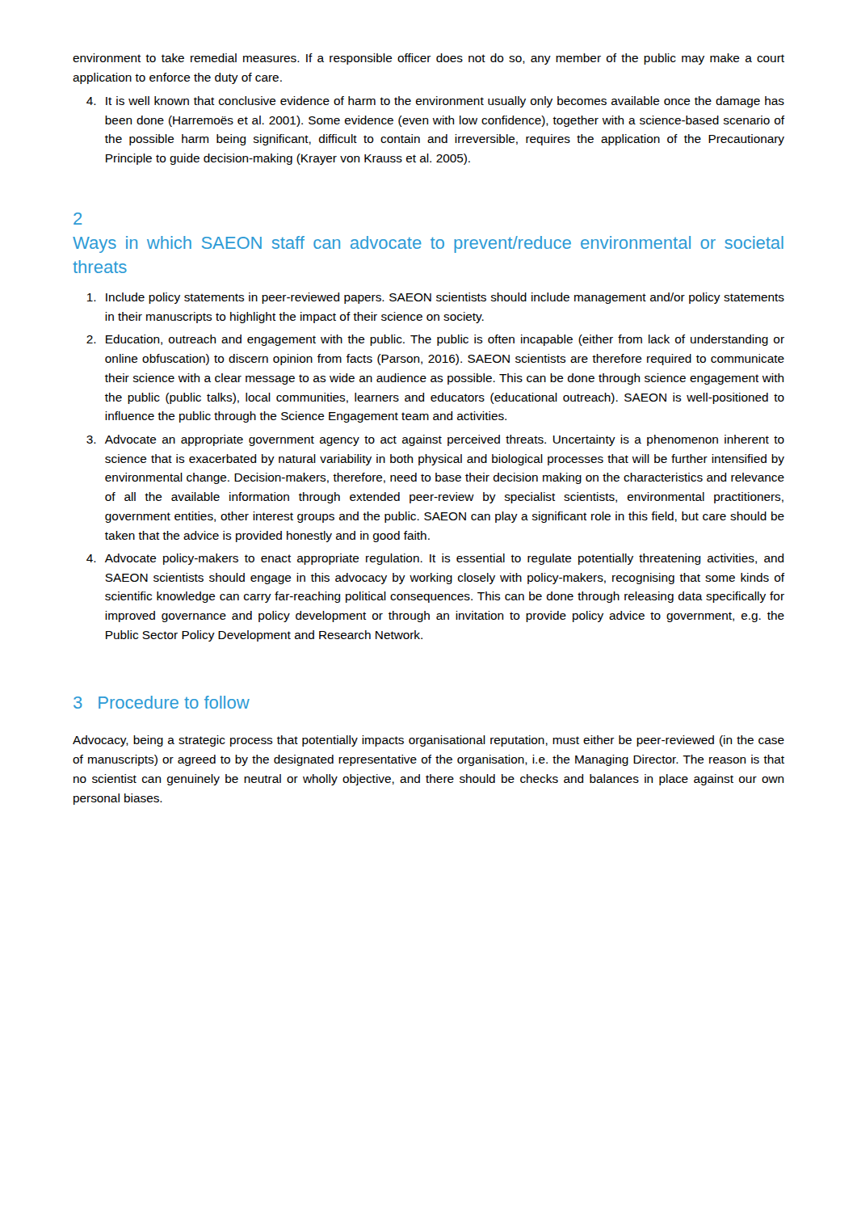environment to take remedial measures. If a responsible officer does not do so, any member of the public may make a court application to enforce the duty of care.
It is well known that conclusive evidence of harm to the environment usually only becomes available once the damage has been done (Harremoës et al. 2001). Some evidence (even with low confidence), together with a science-based scenario of the possible harm being significant, difficult to contain and irreversible, requires the application of the Precautionary Principle to guide decision-making (Krayer von Krauss et al. 2005).
2 Ways in which SAEON staff can advocate to prevent/reduce environmental or societal threats
Include policy statements in peer-reviewed papers. SAEON scientists should include management and/or policy statements in their manuscripts to highlight the impact of their science on society.
Education, outreach and engagement with the public. The public is often incapable (either from lack of understanding or online obfuscation) to discern opinion from facts (Parson, 2016). SAEON scientists are therefore required to communicate their science with a clear message to as wide an audience as possible. This can be done through science engagement with the public (public talks), local communities, learners and educators (educational outreach). SAEON is well-positioned to influence the public through the Science Engagement team and activities.
Advocate an appropriate government agency to act against perceived threats. Uncertainty is a phenomenon inherent to science that is exacerbated by natural variability in both physical and biological processes that will be further intensified by environmental change. Decision-makers, therefore, need to base their decision making on the characteristics and relevance of all the available information through extended peer-review by specialist scientists, environmental practitioners, government entities, other interest groups and the public. SAEON can play a significant role in this field, but care should be taken that the advice is provided honestly and in good faith.
Advocate policy-makers to enact appropriate regulation. It is essential to regulate potentially threatening activities, and SAEON scientists should engage in this advocacy by working closely with policy-makers, recognising that some kinds of scientific knowledge can carry far-reaching political consequences. This can be done through releasing data specifically for improved governance and policy development or through an invitation to provide policy advice to government, e.g. the Public Sector Policy Development and Research Network.
3 Procedure to follow
Advocacy, being a strategic process that potentially impacts organisational reputation, must either be peer-reviewed (in the case of manuscripts) or agreed to by the designated representative of the organisation, i.e. the Managing Director. The reason is that no scientist can genuinely be neutral or wholly objective, and there should be checks and balances in place against our own personal biases.